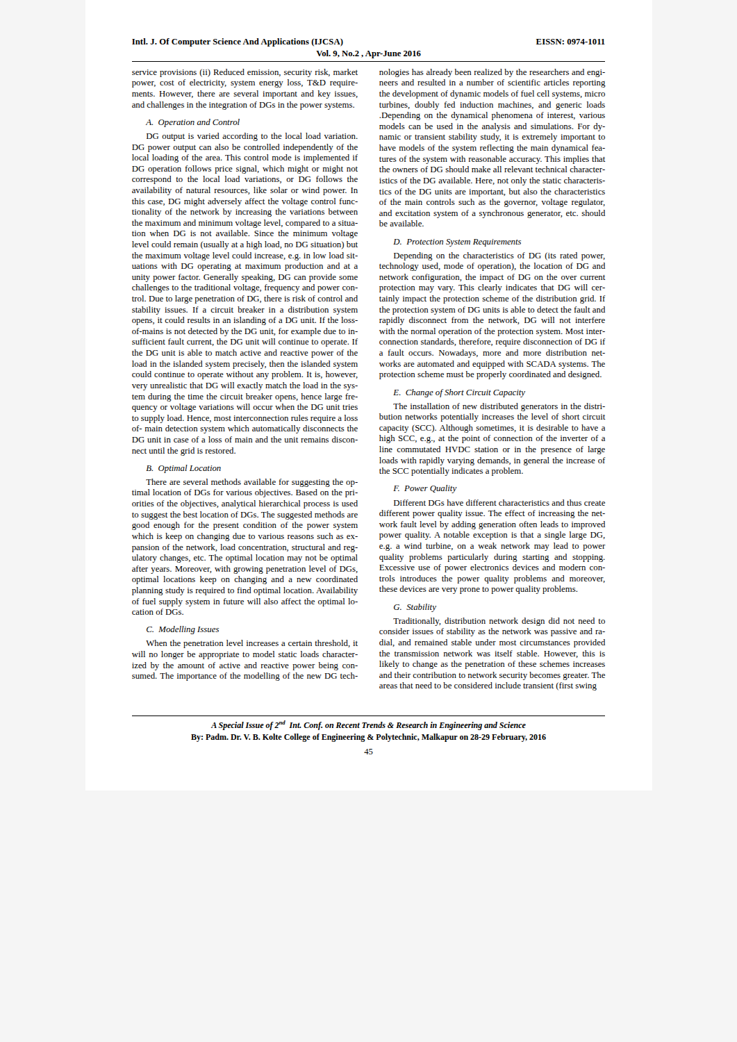Intl. J. Of Computer Science And Applications (IJCSA)
EISSN: 0974-1011
Vol. 9, No.2 , Apr-June 2016
service provisions (ii) Reduced emission, security risk, market power, cost of electricity, system energy loss, T&D requirements. However, there are several important and key issues, and challenges in the integration of DGs in the power systems.
A. Operation and Control
DG output is varied according to the local load variation. DG power output can also be controlled independently of the local loading of the area. This control mode is implemented if DG operation follows price signal, which might or might not correspond to the local load variations, or DG follows the availability of natural resources, like solar or wind power. In this case, DG might adversely affect the voltage control functionality of the network by increasing the variations between the maximum and minimum voltage level, compared to a situation when DG is not available. Since the minimum voltage level could remain (usually at a high load, no DG situation) but the maximum voltage level could increase, e.g. in low load situations with DG operating at maximum production and at a unity power factor. Generally speaking, DG can provide some challenges to the traditional voltage, frequency and power control. Due to large penetration of DG, there is risk of control and stability issues. If a circuit breaker in a distribution system opens, it could results in an islanding of a DG unit. If the loss-of-mains is not detected by the DG unit, for example due to insufficient fault current, the DG unit will continue to operate. If the DG unit is able to match active and reactive power of the load in the islanded system precisely, then the islanded system could continue to operate without any problem. It is, however, very unrealistic that DG will exactly match the load in the system during the time the circuit breaker opens, hence large frequency or voltage variations will occur when the DG unit tries to supply load. Hence, most interconnection rules require a loss of- main detection system which automatically disconnects the DG unit in case of a loss of main and the unit remains disconnect until the grid is restored.
B. Optimal Location
There are several methods available for suggesting the optimal location of DGs for various objectives. Based on the priorities of the objectives, analytical hierarchical process is used to suggest the best location of DGs. The suggested methods are good enough for the present condition of the power system which is keep on changing due to various reasons such as expansion of the network, load concentration, structural and regulatory changes, etc. The optimal location may not be optimal after years. Moreover, with growing penetration level of DGs, optimal locations keep on changing and a new coordinated planning study is required to find optimal location. Availability of fuel supply system in future will also affect the optimal location of DGs.
C. Modelling Issues
When the penetration level increases a certain threshold, it will no longer be appropriate to model static loads characterized by the amount of active and reactive power being consumed. The importance of the modelling of the new DG technologies has already been realized by the researchers and engineers and resulted in a number of scientific articles reporting the development of dynamic models of fuel cell systems, micro turbines, doubly fed induction machines, and generic loads .Depending on the dynamical phenomena of interest, various models can be used in the analysis and simulations. For dynamic or transient stability study, it is extremely important to have models of the system reflecting the main dynamical features of the system with reasonable accuracy. This implies that the owners of DG should make all relevant technical characteristics of the DG available. Here, not only the static characteristics of the DG units are important, but also the characteristics of the main controls such as the governor, voltage regulator, and excitation system of a synchronous generator, etc. should be available.
D. Protection System Requirements
Depending on the characteristics of DG (its rated power, technology used, mode of operation), the location of DG and network configuration, the impact of DG on the over current protection may vary. This clearly indicates that DG will certainly impact the protection scheme of the distribution grid. If the protection system of DG units is able to detect the fault and rapidly disconnect from the network, DG will not interfere with the normal operation of the protection system. Most interconnection standards, therefore, require disconnection of DG if a fault occurs. Nowadays, more and more distribution networks are automated and equipped with SCADA systems. The protection scheme must be properly coordinated and designed.
E. Change of Short Circuit Capacity
The installation of new distributed generators in the distribution networks potentially increases the level of short circuit capacity (SCC). Although sometimes, it is desirable to have a high SCC, e.g., at the point of connection of the inverter of a line commutated HVDC station or in the presence of large loads with rapidly varying demands, in general the increase of the SCC potentially indicates a problem.
F. Power Quality
Different DGs have different characteristics and thus create different power quality issue. The effect of increasing the network fault level by adding generation often leads to improved power quality. A notable exception is that a single large DG, e.g. a wind turbine, on a weak network may lead to power quality problems particularly during starting and stopping. Excessive use of power electronics devices and modern controls introduces the power quality problems and moreover, these devices are very prone to power quality problems.
G. Stability
Traditionally, distribution network design did not need to consider issues of stability as the network was passive and radial, and remained stable under most circumstances provided the transmission network was itself stable. However, this is likely to change as the penetration of these schemes increases and their contribution to network security becomes greater. The areas that need to be considered include transient (first swing
A Special Issue of 2nd Int. Conf. on Recent Trends & Research in Engineering and Science
By: Padm. Dr. V. B. Kolte College of Engineering & Polytechnic, Malkapur on 28-29 February, 2016
45